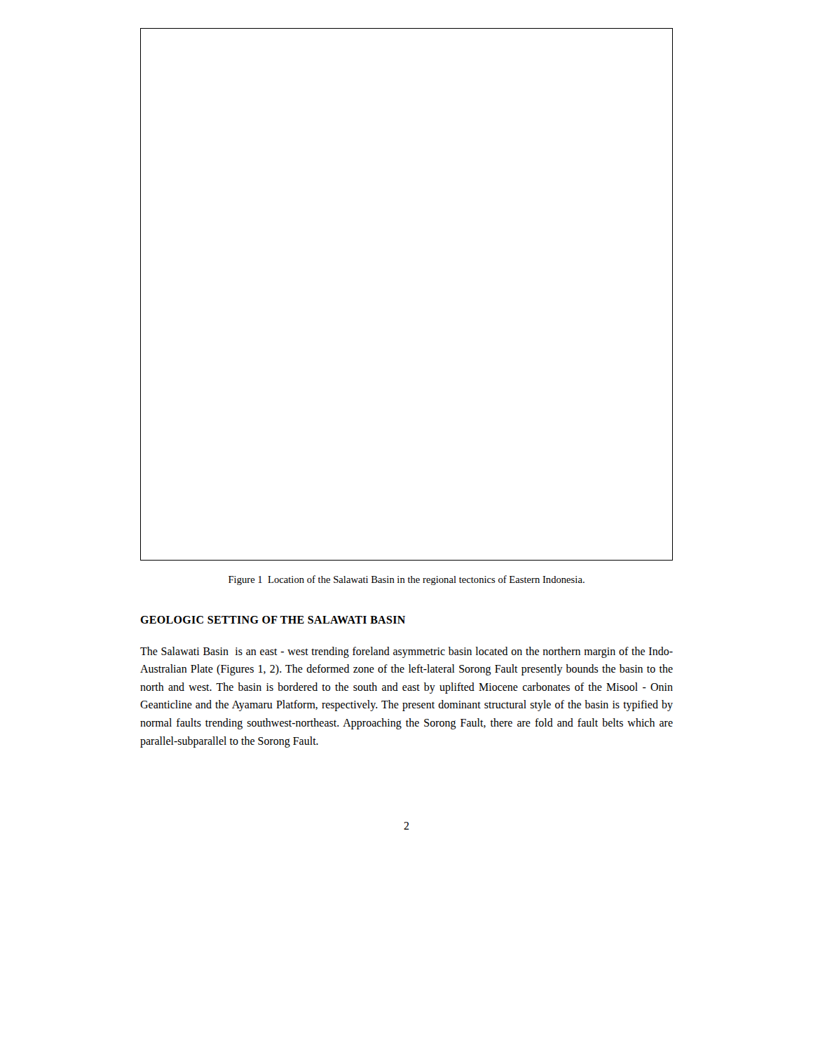Figure 1 Location of the Salawati Basin in the regional tectonics of Eastern Indonesia.
Geologic Setting of the Salawati Basin
The Salawati Basin is an east - west trending foreland asymmetric basin located on the northern margin of the Indo-Australian Plate (Figures 1, 2). The deformed zone of the left-lateral Sorong Fault presently bounds the basin to the north and west. The basin is bordered to the south and east by uplifted Miocene carbonates of the Misool - Onin Geanticline and the Ayamaru Platform, respectively. The present dominant structural style of the basin is typified by normal faults trending southwest-northeast. Approaching the Sorong Fault, there are fold and fault belts which are parallel-subparallel to the Sorong Fault.
2